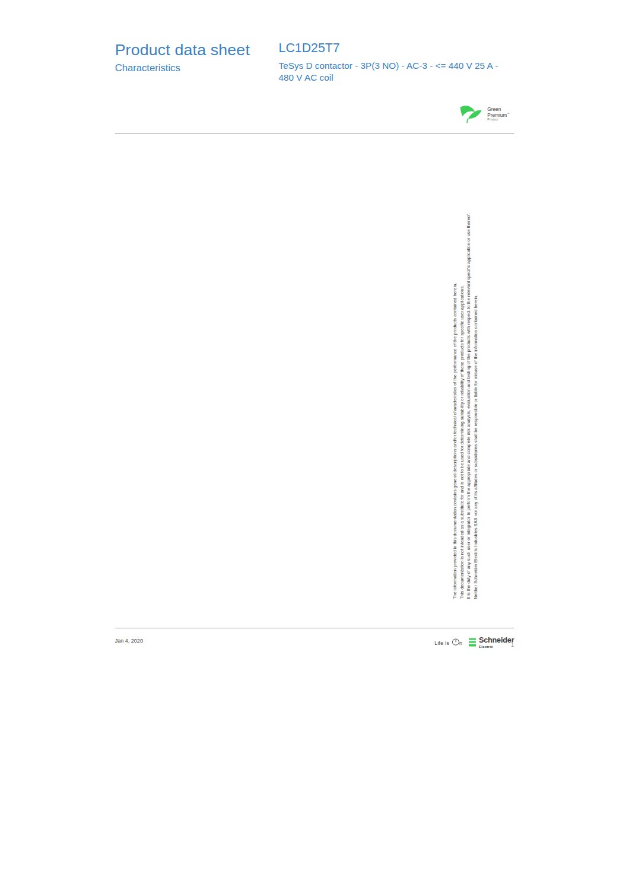Product data sheet
Characteristics
LC1D25T7
TeSys D contactor - 3P(3 NO) - AC-3 - <= 440 V 25 A - 480 V AC coil
Green Premium™ Product
The information provided in this documentation contains general descriptions and/or technical characteristics of the performance of the products contained herein.
This documentation is not intended as a substitute for and is not to be used for determining suitability or reliability of these products for specific user applications.
It is the duty of any such user or integrator to perform the appropriate and complete risk analysis, evaluation and testing of the products with respect to the relevant specific application or use thereof.
Neither Schneider Electric Industries SAS nor any of its affiliates or subsidiaries shall be responsible or liable for misuse of the information contained herein.
Jan 4, 2020
Life Is n
Schneider Electric
1